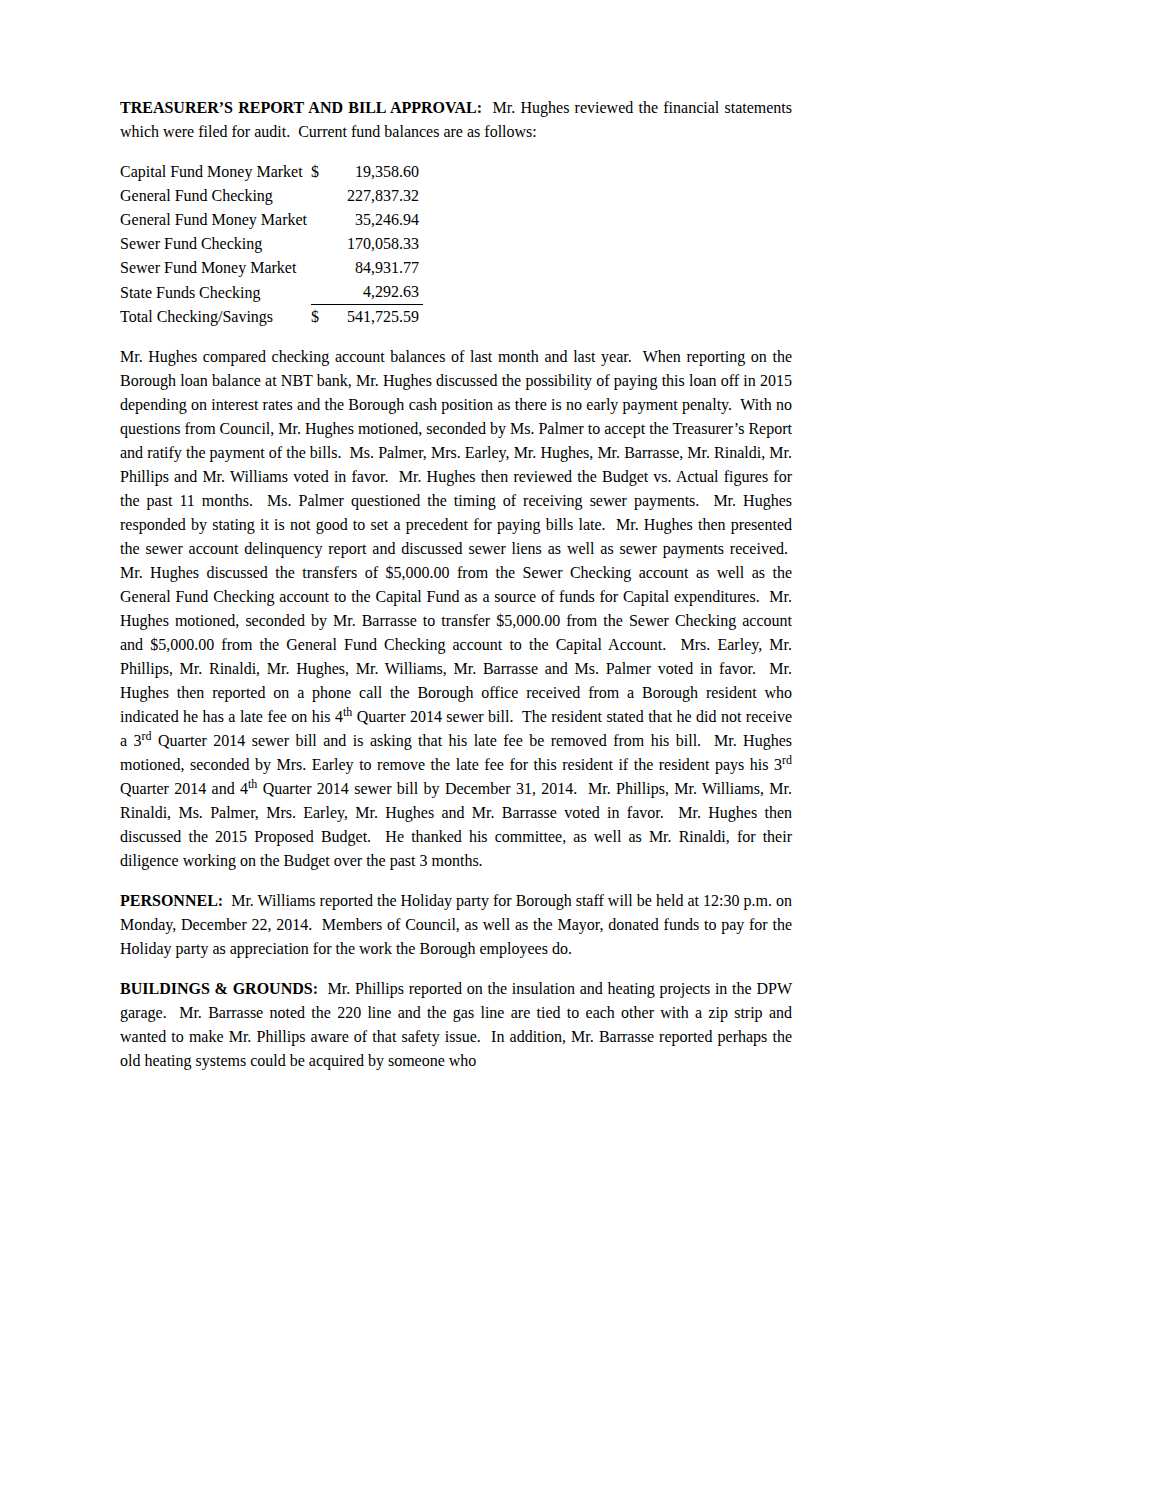TREASURER’S REPORT AND BILL APPROVAL: Mr. Hughes reviewed the financial statements which were filed for audit. Current fund balances are as follows:
| Capital Fund Money Market | $ | 19,358.60 |
| General Fund Checking | | 227,837.32 |
| General Fund Money Market | | 35,246.94 |
| Sewer Fund Checking | | 170,058.33 |
| Sewer Fund Money Market | | 84,931.77 |
| State Funds Checking | | 4,292.63 |
| Total Checking/Savings | $ | 541,725.59 |
Mr. Hughes compared checking account balances of last month and last year. When reporting on the Borough loan balance at NBT bank, Mr. Hughes discussed the possibility of paying this loan off in 2015 depending on interest rates and the Borough cash position as there is no early payment penalty. With no questions from Council, Mr. Hughes motioned, seconded by Ms. Palmer to accept the Treasurer’s Report and ratify the payment of the bills. Ms. Palmer, Mrs. Earley, Mr. Hughes, Mr. Barrasse, Mr. Rinaldi, Mr. Phillips and Mr. Williams voted in favor. Mr. Hughes then reviewed the Budget vs. Actual figures for the past 11 months. Ms. Palmer questioned the timing of receiving sewer payments. Mr. Hughes responded by stating it is not good to set a precedent for paying bills late. Mr. Hughes then presented the sewer account delinquency report and discussed sewer liens as well as sewer payments received. Mr. Hughes discussed the transfers of $5,000.00 from the Sewer Checking account as well as the General Fund Checking account to the Capital Fund as a source of funds for Capital expenditures. Mr. Hughes motioned, seconded by Mr. Barrasse to transfer $5,000.00 from the Sewer Checking account and $5,000.00 from the General Fund Checking account to the Capital Account. Mrs. Earley, Mr. Phillips, Mr. Rinaldi, Mr. Hughes, Mr. Williams, Mr. Barrasse and Ms. Palmer voted in favor. Mr. Hughes then reported on a phone call the Borough office received from a Borough resident who indicated he has a late fee on his 4th Quarter 2014 sewer bill. The resident stated that he did not receive a 3rd Quarter 2014 sewer bill and is asking that his late fee be removed from his bill. Mr. Hughes motioned, seconded by Mrs. Earley to remove the late fee for this resident if the resident pays his 3rd Quarter 2014 and 4th Quarter 2014 sewer bill by December 31, 2014. Mr. Phillips, Mr. Williams, Mr. Rinaldi, Ms. Palmer, Mrs. Earley, Mr. Hughes and Mr. Barrasse voted in favor. Mr. Hughes then discussed the 2015 Proposed Budget. He thanked his committee, as well as Mr. Rinaldi, for their diligence working on the Budget over the past 3 months.
PERSONNEL: Mr. Williams reported the Holiday party for Borough staff will be held at 12:30 p.m. on Monday, December 22, 2014. Members of Council, as well as the Mayor, donated funds to pay for the Holiday party as appreciation for the work the Borough employees do.
BUILDINGS & GROUNDS: Mr. Phillips reported on the insulation and heating projects in the DPW garage. Mr. Barrasse noted the 220 line and the gas line are tied to each other with a zip strip and wanted to make Mr. Phillips aware of that safety issue. In addition, Mr. Barrasse reported perhaps the old heating systems could be acquired by someone who